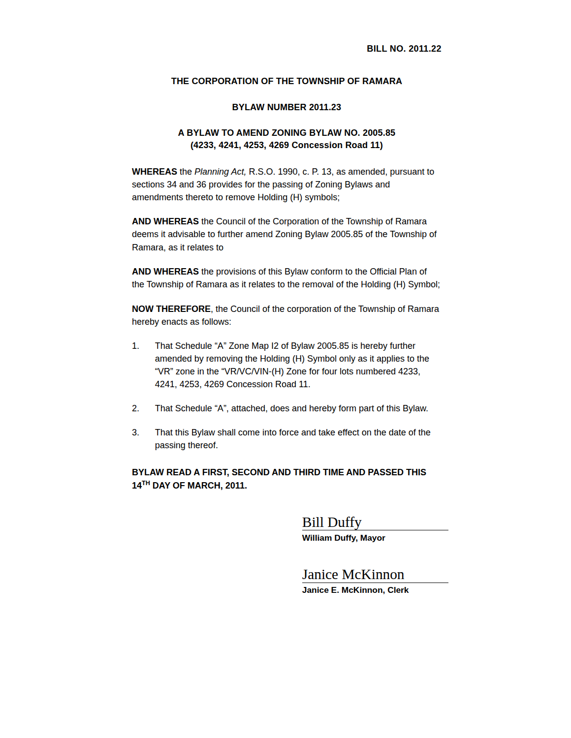BILL NO. 2011.22
THE CORPORATION OF THE TOWNSHIP OF RAMARA
BYLAW NUMBER 2011.23
A BYLAW TO AMEND ZONING BYLAW NO. 2005.85
(4233, 4241, 4253, 4269 Concession Road 11)
WHEREAS the Planning Act, R.S.O. 1990, c. P. 13, as amended, pursuant to sections 34 and 36 provides for the passing of Zoning Bylaws and amendments thereto to remove Holding (H) symbols;
AND WHEREAS the Council of the Corporation of the Township of Ramara deems it advisable to further amend Zoning Bylaw 2005.85 of the Township of Ramara, as it relates to
AND WHEREAS the provisions of this Bylaw conform to the Official Plan of the Township of Ramara as it relates to the removal of the Holding (H) Symbol;
NOW THEREFORE, the Council of the corporation of the Township of Ramara hereby enacts as follows:
That Schedule “A” Zone Map I2 of Bylaw 2005.85 is hereby further amended by removing the Holding (H) Symbol only as it applies to the “VR” zone in the “VR/VC/VIN-(H) Zone for four lots numbered 4233, 4241, 4253, 4269 Concession Road 11.
That Schedule “A”, attached, does and hereby form part of this Bylaw.
That this Bylaw shall come into force and take effect on the date of the passing thereof.
BYLAW READ A FIRST, SECOND AND THIRD TIME AND PASSED THIS 14TH DAY OF MARCH, 2011.
Bill Duffy
William Duffy, Mayor
Janice McKinnon
Janice E. McKinnon, Clerk